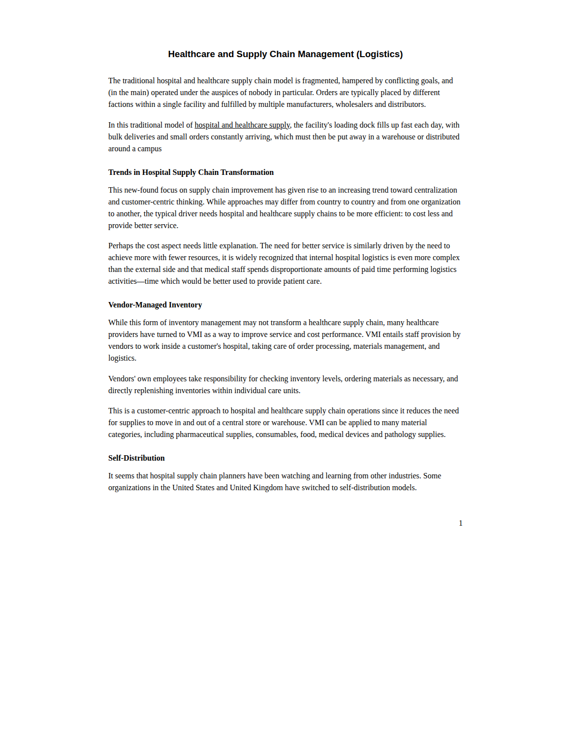Healthcare and Supply Chain Management (Logistics)
The traditional hospital and healthcare supply chain model is fragmented, hampered by conflicting goals, and (in the main) operated under the auspices of nobody in particular. Orders are typically placed by different factions within a single facility and fulfilled by multiple manufacturers, wholesalers and distributors.
In this traditional model of hospital and healthcare supply, the facility's loading dock fills up fast each day, with bulk deliveries and small orders constantly arriving, which must then be put away in a warehouse or distributed around a campus
Trends in Hospital Supply Chain Transformation
This new-found focus on supply chain improvement has given rise to an increasing trend toward centralization and customer-centric thinking. While approaches may differ from country to country and from one organization to another, the typical driver needs hospital and healthcare supply chains to be more efficient: to cost less and provide better service.
Perhaps the cost aspect needs little explanation. The need for better service is similarly driven by the need to achieve more with fewer resources, it is widely recognized that internal hospital logistics is even more complex than the external side and that medical staff spends disproportionate amounts of paid time performing logistics activities—time which would be better used to provide patient care.
Vendor-Managed Inventory
While this form of inventory management may not transform a healthcare supply chain, many healthcare providers have turned to VMI as a way to improve service and cost performance. VMI entails staff provision by vendors to work inside a customer's hospital, taking care of order processing, materials management, and logistics.
Vendors' own employees take responsibility for checking inventory levels, ordering materials as necessary, and directly replenishing inventories within individual care units.
This is a customer-centric approach to hospital and healthcare supply chain operations since it reduces the need for supplies to move in and out of a central store or warehouse. VMI can be applied to many material categories, including pharmaceutical supplies, consumables, food, medical devices and pathology supplies.
Self-Distribution
It seems that hospital supply chain planners have been watching and learning from other industries. Some organizations in the United States and United Kingdom have switched to self-distribution models.
1